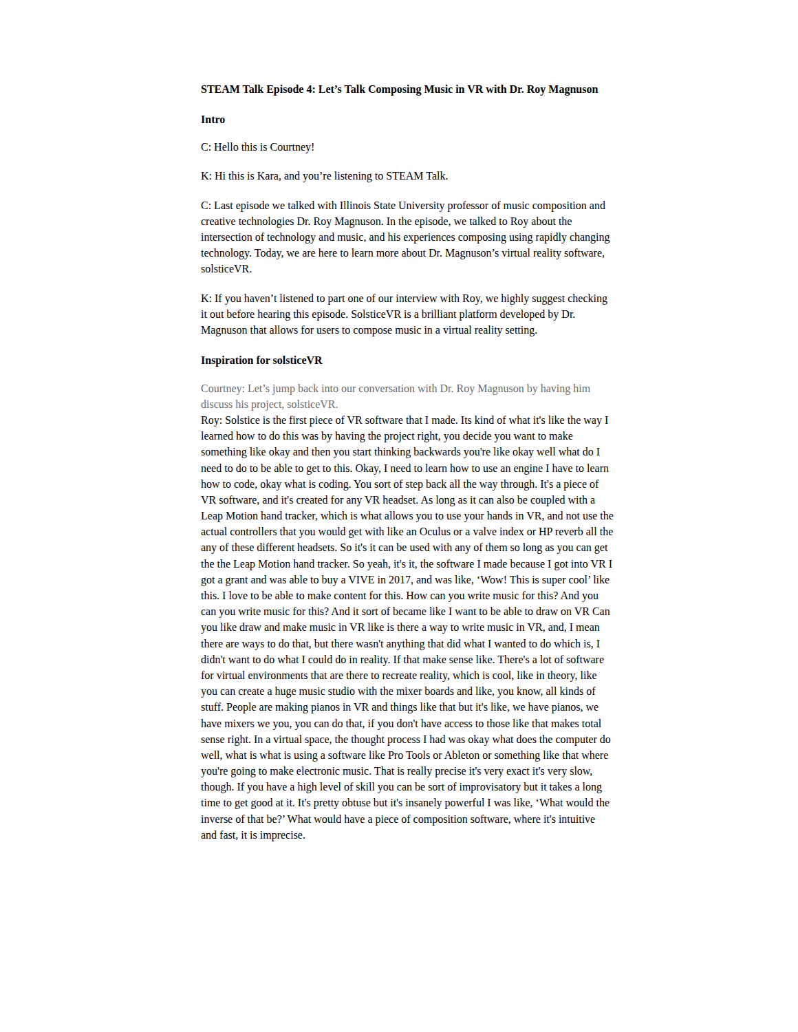STEAM Talk Episode 4: Let’s Talk Composing Music in VR with Dr. Roy Magnuson
Intro
C: Hello this is Courtney!
K: Hi this is Kara, and you’re listening to STEAM Talk.
C: Last episode we talked with Illinois State University professor of music composition and creative technologies Dr. Roy Magnuson. In the episode, we talked to Roy about the intersection of technology and music, and his experiences composing using rapidly changing technology. Today, we are here to learn more about Dr. Magnuson’s virtual reality software, solsticeVR.
K: If you haven’t listened to part one of our interview with Roy, we highly suggest checking it out before hearing this episode. SolsticeVR is a brilliant platform developed by Dr. Magnuson that allows for users to compose music in a virtual reality setting.
Inspiration for solsticeVR
Courtney: Let’s jump back into our conversation with Dr. Roy Magnuson by having him discuss his project, solsticeVR.
Roy: Solstice is the first piece of VR software that I made. Its kind of what it's like the way I learned how to do this was by having the project right, you decide you want to make something like okay and then you start thinking backwards you're like okay well what do I need to do to be able to get to this. Okay, I need to learn how to use an engine I have to learn how to code, okay what is coding. You sort of step back all the way through. It's a piece of VR software, and it's created for any VR headset. As long as it can also be coupled with a Leap Motion hand tracker, which is what allows you to use your hands in VR, and not use the actual controllers that you would get with like an Oculus or a valve index or HP reverb all the any of these different headsets. So it's it can be used with any of them so long as you can get the the Leap Motion hand tracker. So yeah, it's it, the software I made because I got into VR I got a grant and was able to buy a VIVE in 2017, and was like, ‘Wow! This is super cool’ like this. I love to be able to make content for this. How can you write music for this? And you can you write music for this? And it sort of became like I want to be able to draw on VR Can you like draw and make music in VR like is there a way to write music in VR, and, I mean there are ways to do that, but there wasn't anything that did what I wanted to do which is, I didn't want to do what I could do in reality. If that make sense like. There's a lot of software for virtual environments that are there to recreate reality, which is cool, like in theory, like you can create a huge music studio with the mixer boards and like, you know, all kinds of stuff. People are making pianos in VR and things like that but it's like, we have pianos, we have mixers we you, you can do that, if you don't have access to those like that makes total sense right. In a virtual space, the thought process I had was okay what does the computer do well, what is what is using a software like Pro Tools or Ableton or something like that where you're going to make electronic music. That is really precise it's very exact it's very slow, though. If you have a high level of skill you can be sort of improvisatory but it takes a long time to get good at it. It's pretty obtuse but it's insanely powerful I was like, ‘What would the inverse of that be?’ What would have a piece of composition software, where it's intuitive and fast, it is imprecise.